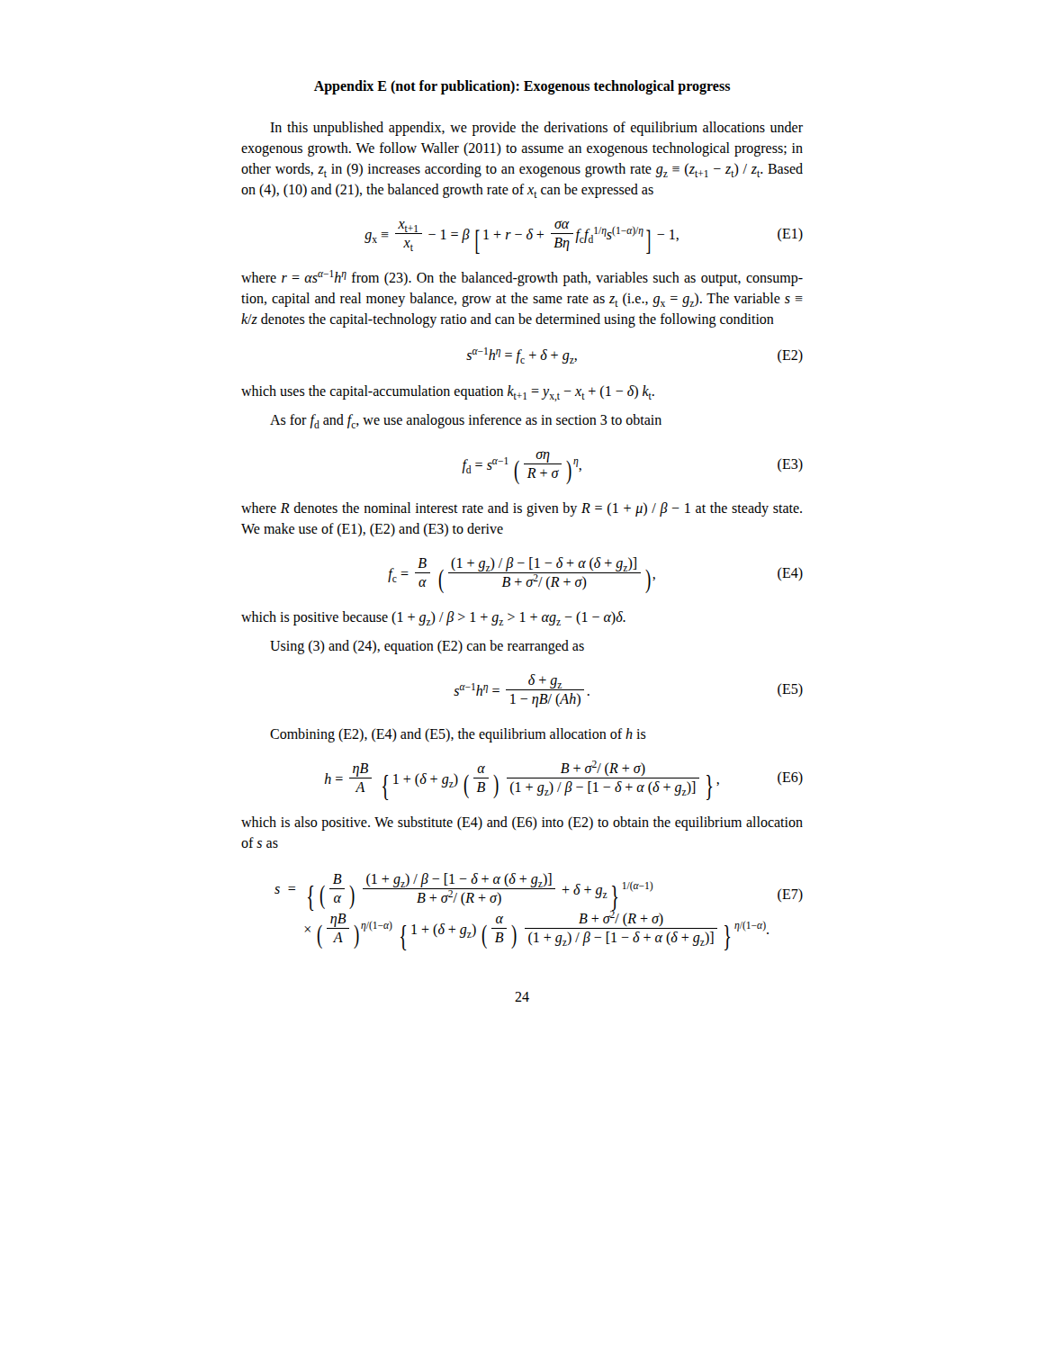Appendix E (not for publication): Exogenous technological progress
In this unpublished appendix, we provide the derivations of equilibrium allocations under exogenous growth. We follow Waller (2011) to assume an exogenous technological progress; in other words, zt in (9) increases according to an exogenous growth rate gz ≡ (zt+1 − zt) / zt. Based on (4), (10) and (21), the balanced growth rate of xt can be expressed as
gx ≡ xt+1 xt − 1 = β [1 + r − δ + σα Bη fcfd1/ηs(1−α)/η] − 1, (E1)
where r = αsα−1hη from (23). On the balanced-growth path, variables such as output, consumption, capital and real money balance, grow at the same rate as zt (i.e., gx = gz). The variable s ≡ k/z denotes the capital-technology ratio and can be determined using the following condition
sα−1hη = fc + δ + gz, (E2)
which uses the capital-accumulation equation kt+1 = yx,t − xt + (1 − δ) kt.
As for fd and fc, we use analogous inference as in section 3 to obtain
fd = sα−1 (ση R + σ)η, (E3)
where R denotes the nominal interest rate and is given by R = (1 + μ) / β − 1 at the steady state. We make use of (E1), (E2) and (E3) to derive
fc = Bα ((1 + gz) / β − [1 − δ + α (δ + gz)] B + σ2/ (R + σ)), (E4)
which is positive because (1 + gz) / β > 1 + gz > 1 + αgz − (1 − α)δ.
Using (3) and (24), equation (E2) can be rearranged as
sα−1hη = δ + gz 1 − ηB/ (Ah). (E5)
Combining (E2), (E4) and (E5), the equilibrium allocation of h is
h = ηB A {1 + (δ + gz) (αB) B + σ2/ (R + σ)(1 + gz) / β − [1 − δ + α (δ + gz)]}, (E6)
which is also positive. We substitute (E4) and (E6) into (E2) to obtain the equilibrium allocation of s as
| s | = | { ( B α ) (1 + g z ) / β − [1 − δ + α ( δ + g z )] B + σ 2 / ( R + σ ) + δ + g z } 1/( α −1) |
| | | × ( ηB A ) η /(1− α ) { 1 + ( δ + g z ) ( α B ) B + σ 2 / ( R + σ ) (1 + g z ) / β − [1 − δ + α ( δ + g z )] } η /(1− α ) . |
(E7)
24